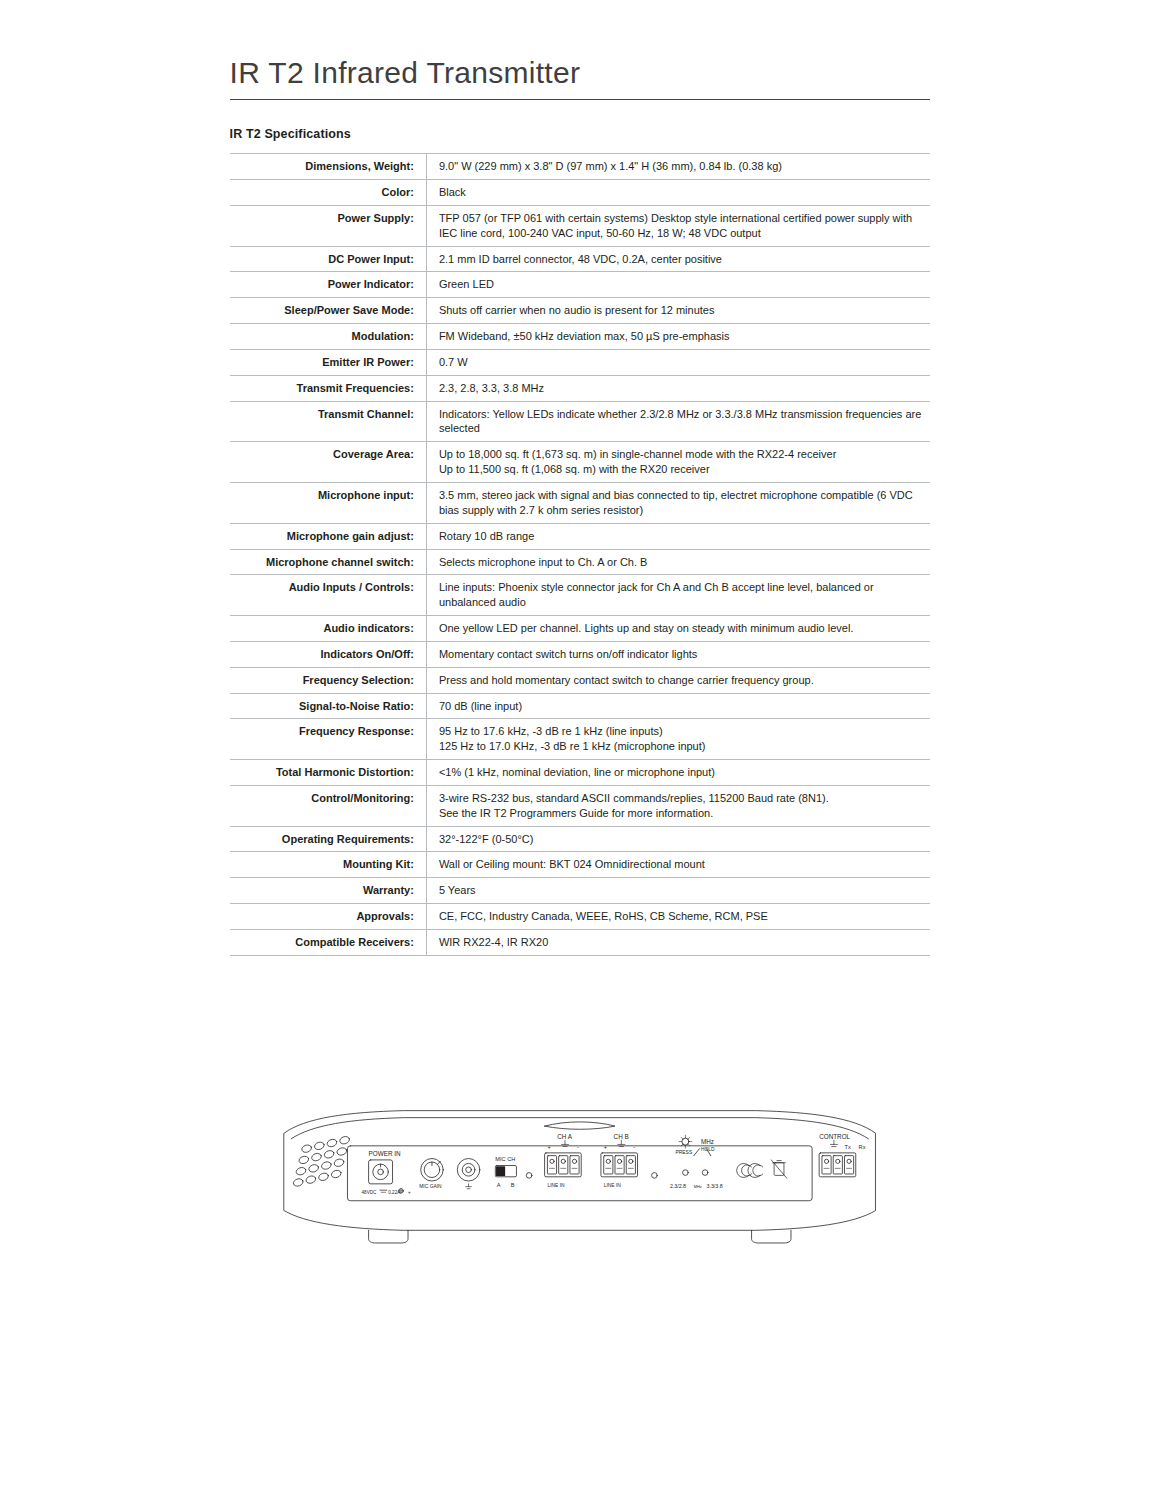IR T2 Infrared Transmitter
IR T2 Specifications
| Dimensions, Weight: | 9.0" W (229 mm) x 3.8" D (97 mm) x 1.4" H (36 mm), 0.84 lb. (0.38 kg) |
| Color: | Black |
| Power Supply: | TFP 057 (or TFP 061 with certain systems) Desktop style international certified power supply with IEC line cord, 100-240 VAC input, 50-60 Hz, 18 W; 48 VDC output |
| DC Power Input: | 2.1 mm ID barrel connector, 48 VDC, 0.2A, center positive |
| Power Indicator: | Green LED |
| Sleep/Power Save Mode: | Shuts off carrier when no audio is present for 12 minutes |
| Modulation: | FM Wideband, ±50 kHz deviation max, 50 µS pre-emphasis |
| Emitter IR Power: | 0.7 W |
| Transmit Frequencies: | 2.3, 2.8, 3.3, 3.8 MHz |
| Transmit Channel: | Indicators: Yellow LEDs indicate whether 2.3/2.8 MHz or 3.3./3.8 MHz transmission frequencies are selected |
| Coverage Area: | Up to 18,000 sq. ft (1,673 sq. m) in single-channel mode with the RX22-4 receiver Up to 11,500 sq. ft (1,068 sq. m) with the RX20 receiver |
| Microphone input: | 3.5 mm, stereo jack with signal and bias connected to tip, electret microphone compatible (6 VDC bias supply with 2.7 k ohm series resistor) |
| Microphone gain adjust: | Rotary 10 dB range |
| Microphone channel switch: | Selects microphone input to Ch. A or Ch. B |
| Audio Inputs / Controls: | Line inputs: Phoenix style connector jack for Ch A and Ch B accept line level, balanced or unbalanced audio |
| Audio indicators: | One yellow LED per channel. Lights up and stay on steady with minimum audio level. |
| Indicators On/Off: | Momentary contact switch turns on/off indicator lights |
| Frequency Selection: | Press and hold momentary contact switch to change carrier frequency group. |
| Signal-to-Noise Ratio: | 70 dB (line input) |
| Frequency Response: | 95 Hz to 17.6 kHz, -3 dB re 1 kHz (line inputs) 125 Hz to 17.0 KHz, -3 dB re 1 kHz (microphone input) |
| Total Harmonic Distortion: | <1% (1 kHz, nominal deviation, line or microphone input) |
| Control/Monitoring: | 3-wire RS-232 bus, standard ASCII commands/replies, 115200 Baud rate (8N1). See the IR T2 Programmers Guide for more information. |
| Operating Requirements: | 32°-122°F (0-50°C) |
| Mounting Kit: | Wall or Ceiling mount: BKT 024 Omnidirectional mount |
| Warranty: | 5 Years |
| Approvals: | CE, FCC, Industry Canada, WEEE, RoHS, CB Scheme, RCM, PSE |
| Compatible Receivers: | WIR RX22-4, IR RX20 |
POWER IN 48VDC 0.22A + MIC GAIN MIC CH A B CH A + - LINE IN CH B + - LINE IN PRESS MHz HOLD 2.3/2.8 MHz 3.3/3.8 CONTROL Tx Rx